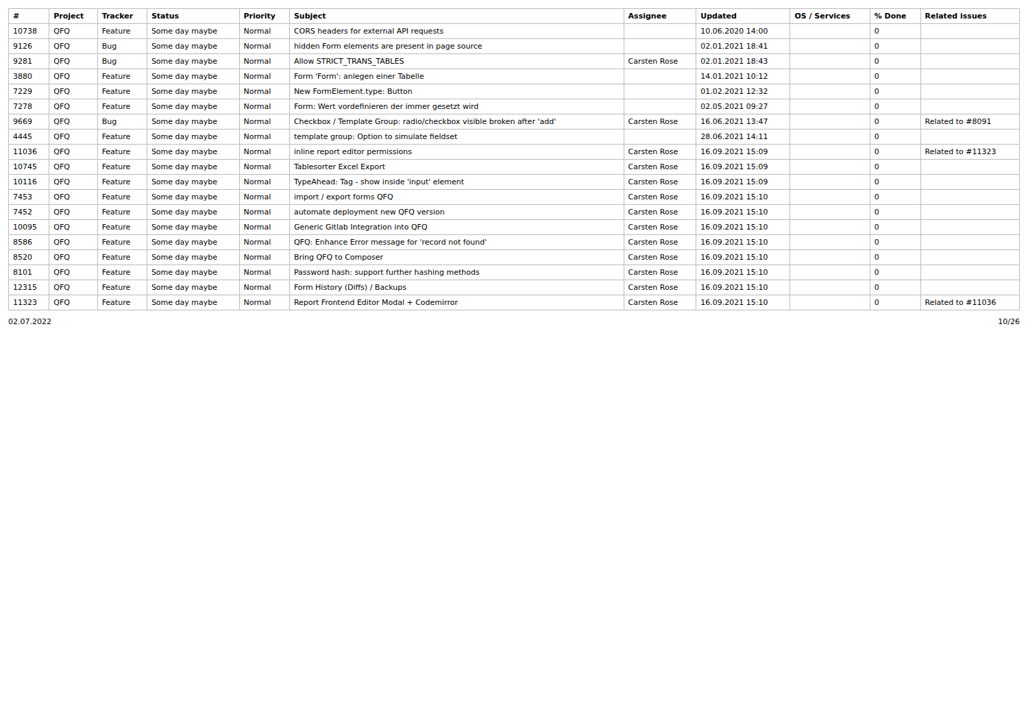| # | Project | Tracker | Status | Priority | Subject | Assignee | Updated | OS / Services | % Done | Related issues |
| --- | --- | --- | --- | --- | --- | --- | --- | --- | --- | --- |
| 10738 | QFQ | Feature | Some day maybe | Normal | CORS headers for external API requests | | 10.06.2020 14:00 | | 0 | |
| 9126 | QFQ | Bug | Some day maybe | Normal | hidden Form elements are present in page source | | 02.01.2021 18:41 | | 0 | |
| 9281 | QFQ | Bug | Some day maybe | Normal | Allow STRICT_TRANS_TABLES | Carsten Rose | 02.01.2021 18:43 | | 0 | |
| 3880 | QFQ | Feature | Some day maybe | Normal | Form 'Form': anlegen einer Tabelle | | 14.01.2021 10:12 | | 0 | |
| 7229 | QFQ | Feature | Some day maybe | Normal | New FormElement.type: Button | | 01.02.2021 12:32 | | 0 | |
| 7278 | QFQ | Feature | Some day maybe | Normal | Form: Wert vordefinieren der immer gesetzt wird | | 02.05.2021 09:27 | | 0 | |
| 9669 | QFQ | Bug | Some day maybe | Normal | Checkbox / Template Group: radio/checkbox visible broken after 'add' | Carsten Rose | 16.06.2021 13:47 | | 0 | Related to #8091 |
| 4445 | QFQ | Feature | Some day maybe | Normal | template group: Option to simulate fieldset | | 28.06.2021 14:11 | | 0 | |
| 11036 | QFQ | Feature | Some day maybe | Normal | inline report editor permissions | Carsten Rose | 16.09.2021 15:09 | | 0 | Related to #11323 |
| 10745 | QFQ | Feature | Some day maybe | Normal | Tablesorter Excel Export | Carsten Rose | 16.09.2021 15:09 | | 0 | |
| 10116 | QFQ | Feature | Some day maybe | Normal | TypeAhead: Tag - show inside 'input' element | Carsten Rose | 16.09.2021 15:09 | | 0 | |
| 7453 | QFQ | Feature | Some day maybe | Normal | import / export forms QFQ | Carsten Rose | 16.09.2021 15:10 | | 0 | |
| 7452 | QFQ | Feature | Some day maybe | Normal | automate deployment new QFQ version | Carsten Rose | 16.09.2021 15:10 | | 0 | |
| 10095 | QFQ | Feature | Some day maybe | Normal | Generic Gitlab Integration into QFQ | Carsten Rose | 16.09.2021 15:10 | | 0 | |
| 8586 | QFQ | Feature | Some day maybe | Normal | QFQ: Enhance Error message for 'record not found' | Carsten Rose | 16.09.2021 15:10 | | 0 | |
| 8520 | QFQ | Feature | Some day maybe | Normal | Bring QFQ to Composer | Carsten Rose | 16.09.2021 15:10 | | 0 | |
| 8101 | QFQ | Feature | Some day maybe | Normal | Password hash: support further hashing methods | Carsten Rose | 16.09.2021 15:10 | | 0 | |
| 12315 | QFQ | Feature | Some day maybe | Normal | Form History (Diffs) / Backups | Carsten Rose | 16.09.2021 15:10 | | 0 | |
| 11323 | QFQ | Feature | Some day maybe | Normal | Report Frontend Editor Modal + Codemirror | Carsten Rose | 16.09.2021 15:10 | | 0 | Related to #11036 |
02.07.2022 10/26